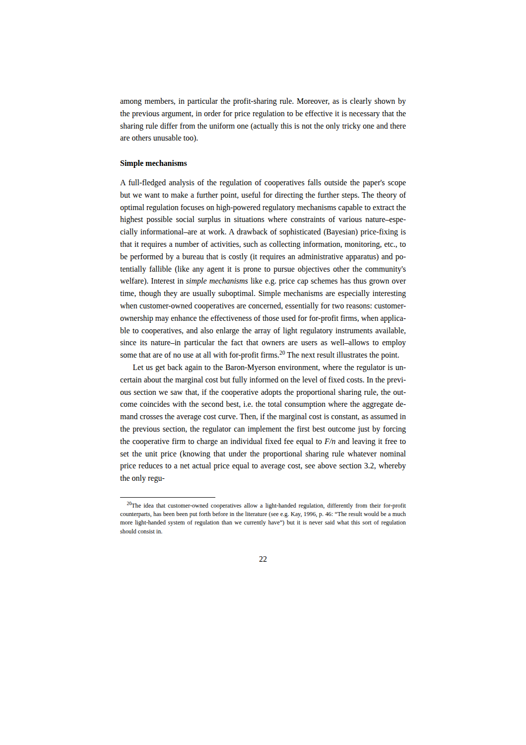among members, in particular the profit-sharing rule. Moreover, as is clearly shown by the previous argument, in order for price regulation to be effective it is necessary that the sharing rule differ from the uniform one (actually this is not the only tricky one and there are others unusable too).
Simple mechanisms
A full-fledged analysis of the regulation of cooperatives falls outside the paper's scope but we want to make a further point, useful for directing the further steps. The theory of optimal regulation focuses on high-powered regulatory mechanisms capable to extract the highest possible social surplus in situations where constraints of various nature–especially informational–are at work. A drawback of sophisticated (Bayesian) price-fixing is that it requires a number of activities, such as collecting information, monitoring, etc., to be performed by a bureau that is costly (it requires an administrative apparatus) and potentially fallible (like any agent it is prone to pursue objectives other the community's welfare). Interest in simple mechanisms like e.g. price cap schemes has thus grown over time, though they are usually suboptimal. Simple mechanisms are especially interesting when customer-owned cooperatives are concerned, essentially for two reasons: customer-ownership may enhance the effectiveness of those used for for-profit firms, when applicable to cooperatives, and also enlarge the array of light regulatory instruments available, since its nature–in particular the fact that owners are users as well–allows to employ some that are of no use at all with for-profit firms.20 The next result illustrates the point.
Let us get back again to the Baron-Myerson environment, where the regulator is uncertain about the marginal cost but fully informed on the level of fixed costs. In the previous section we saw that, if the cooperative adopts the proportional sharing rule, the outcome coincides with the second best, i.e. the total consumption where the aggregate demand crosses the average cost curve. Then, if the marginal cost is constant, as assumed in the previous section, the regulator can implement the first best outcome just by forcing the cooperative firm to charge an individual fixed fee equal to F/n and leaving it free to set the unit price (knowing that under the proportional sharing rule whatever nominal price reduces to a net actual price equal to average cost, see above section 3.2, whereby the only regu-
20The idea that customer-owned cooperatives allow a light-handed regulation, differently from their for-profit counterparts, has been been put forth before in the literature (see e.g. Kay, 1996, p. 46: “The result would be a much more light-handed system of regulation than we currently have”) but it is never said what this sort of regulation should consist in.
22